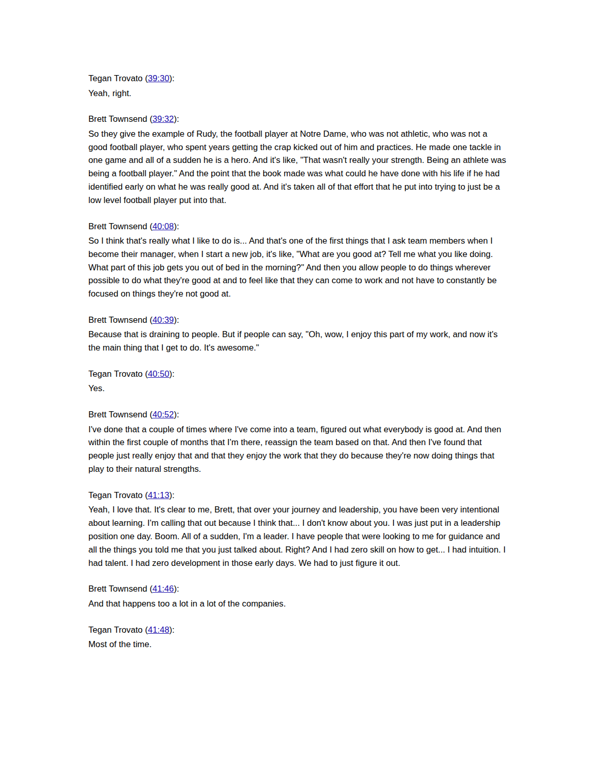Tegan Trovato (39:30):
Yeah, right.
Brett Townsend (39:32):
So they give the example of Rudy, the football player at Notre Dame, who was not athletic, who was not a good football player, who spent years getting the crap kicked out of him and practices. He made one tackle in one game and all of a sudden he is a hero. And it's like, "That wasn't really your strength. Being an athlete was being a football player." And the point that the book made was what could he have done with his life if he had identified early on what he was really good at. And it's taken all of that effort that he put into trying to just be a low level football player put into that.
Brett Townsend (40:08):
So I think that's really what I like to do is... And that's one of the first things that I ask team members when I become their manager, when I start a new job, it's like, "What are you good at? Tell me what you like doing. What part of this job gets you out of bed in the morning?" And then you allow people to do things wherever possible to do what they're good at and to feel like that they can come to work and not have to constantly be focused on things they're not good at.
Brett Townsend (40:39):
Because that is draining to people. But if people can say, "Oh, wow, I enjoy this part of my work, and now it's the main thing that I get to do. It's awesome."
Tegan Trovato (40:50):
Yes.
Brett Townsend (40:52):
I've done that a couple of times where I've come into a team, figured out what everybody is good at. And then within the first couple of months that I'm there, reassign the team based on that. And then I've found that people just really enjoy that and that they enjoy the work that they do because they're now doing things that play to their natural strengths.
Tegan Trovato (41:13):
Yeah, I love that. It's clear to me, Brett, that over your journey and leadership, you have been very intentional about learning. I'm calling that out because I think that... I don't know about you. I was just put in a leadership position one day. Boom. All of a sudden, I'm a leader. I have people that were looking to me for guidance and all the things you told me that you just talked about. Right? And I had zero skill on how to get... I had intuition. I had talent. I had zero development in those early days. We had to just figure it out.
Brett Townsend (41:46):
And that happens too a lot in a lot of the companies.
Tegan Trovato (41:48):
Most of the time.